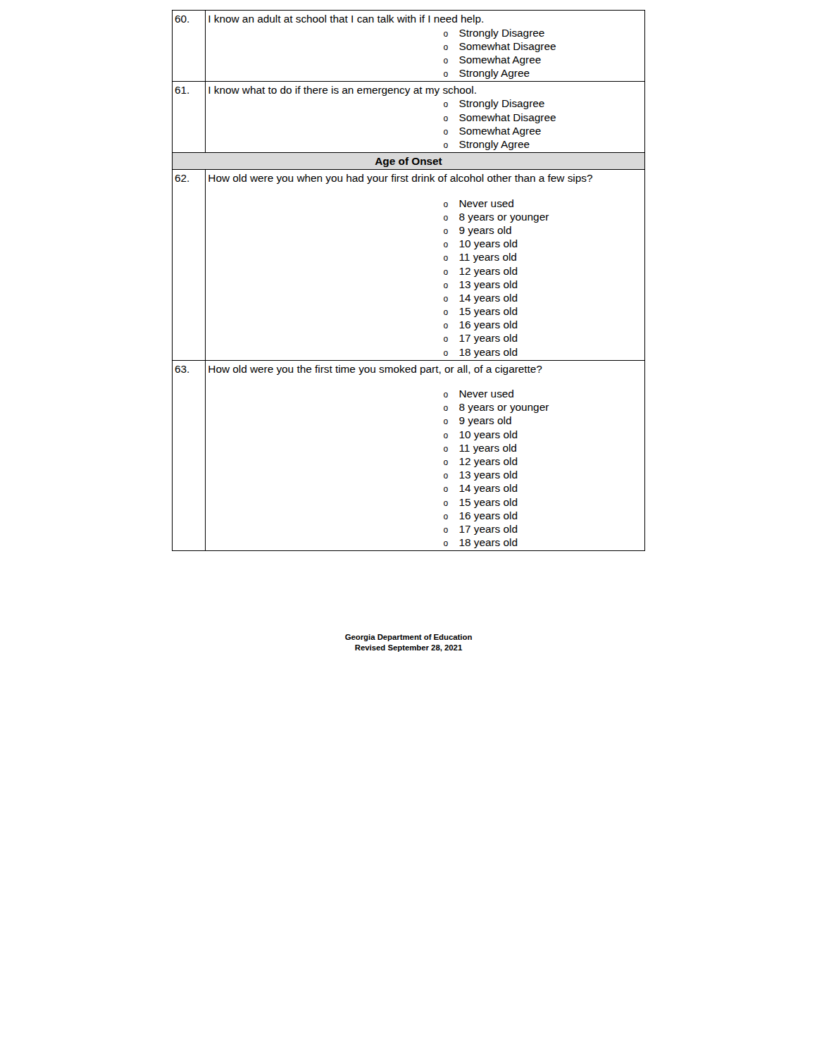| 60. | I know an adult at school that I can talk with if I need help. o Strongly Disagree o Somewhat Disagree o Somewhat Agree o Strongly Agree |
| 61. | I know what to do if there is an emergency at my school. o Strongly Disagree o Somewhat Disagree o Somewhat Agree o Strongly Agree |
| Age of Onset |
| 62. | How old were you when you had your first drink of alcohol other than a few sips? o Never used o 8 years or younger o 9 years old o 10 years old o 11 years old o 12 years old o 13 years old o 14 years old o 15 years old o 16 years old o 17 years old o 18 years old |
| 63. | How old were you the first time you smoked part, or all, of a cigarette? o Never used o 8 years or younger o 9 years old o 10 years old o 11 years old o 12 years old o 13 years old o 14 years old o 15 years old o 16 years old o 17 years old o 18 years old |
Georgia Department of Education
Revised September 28, 2021